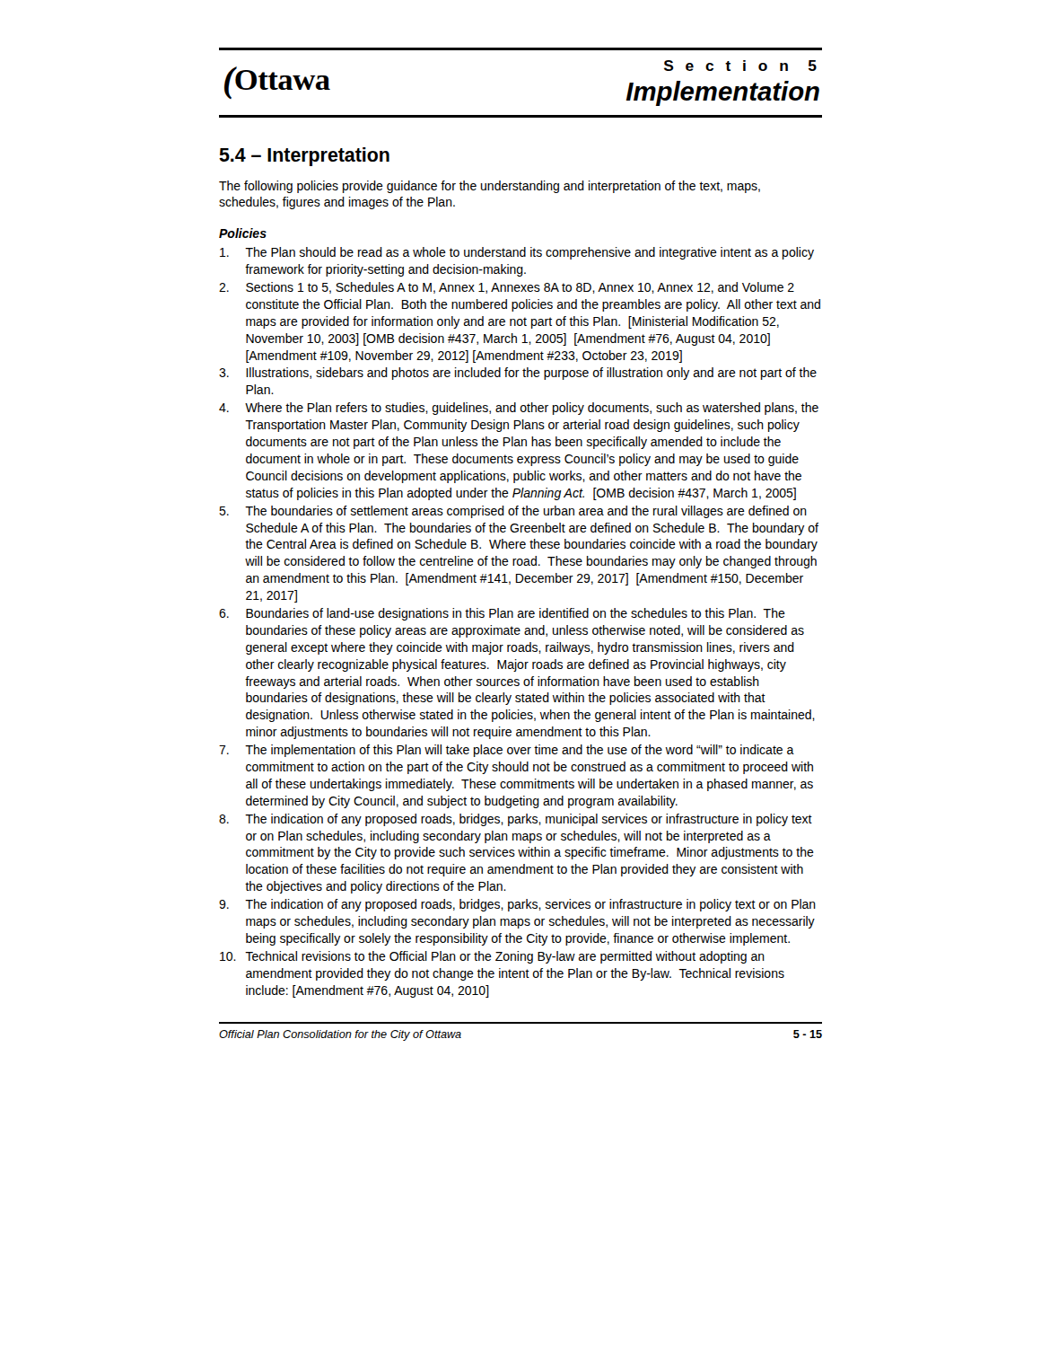(Ottawa
S e c t i o n 5
Implementation
5.4 – Interpretation
The following policies provide guidance for the understanding and interpretation of the text, maps, schedules, figures and images of the Plan.
Policies
The Plan should be read as a whole to understand its comprehensive and integrative intent as a policy framework for priority-setting and decision-making.
Sections 1 to 5, Schedules A to M, Annex 1, Annexes 8A to 8D, Annex 10, Annex 12, and Volume 2 constitute the Official Plan. Both the numbered policies and the preambles are policy. All other text and maps are provided for information only and are not part of this Plan. [Ministerial Modification 52, November 10, 2003] [OMB decision #437, March 1, 2005] [Amendment #76, August 04, 2010] [Amendment #109, November 29, 2012] [Amendment #233, October 23, 2019]
Illustrations, sidebars and photos are included for the purpose of illustration only and are not part of the Plan.
Where the Plan refers to studies, guidelines, and other policy documents, such as watershed plans, the Transportation Master Plan, Community Design Plans or arterial road design guidelines, such policy documents are not part of the Plan unless the Plan has been specifically amended to include the document in whole or in part. These documents express Council’s policy and may be used to guide Council decisions on development applications, public works, and other matters and do not have the status of policies in this Plan adopted under the Planning Act. [OMB decision #437, March 1, 2005]
The boundaries of settlement areas comprised of the urban area and the rural villages are defined on Schedule A of this Plan. The boundaries of the Greenbelt are defined on Schedule B. The boundary of the Central Area is defined on Schedule B. Where these boundaries coincide with a road the boundary will be considered to follow the centreline of the road. These boundaries may only be changed through an amendment to this Plan. [Amendment #141, December 29, 2017] [Amendment #150, December 21, 2017]
Boundaries of land-use designations in this Plan are identified on the schedules to this Plan. The boundaries of these policy areas are approximate and, unless otherwise noted, will be considered as general except where they coincide with major roads, railways, hydro transmission lines, rivers and other clearly recognizable physical features. Major roads are defined as Provincial highways, city freeways and arterial roads. When other sources of information have been used to establish boundaries of designations, these will be clearly stated within the policies associated with that designation. Unless otherwise stated in the policies, when the general intent of the Plan is maintained, minor adjustments to boundaries will not require amendment to this Plan.
The implementation of this Plan will take place over time and the use of the word “will” to indicate a commitment to action on the part of the City should not be construed as a commitment to proceed with all of these undertakings immediately. These commitments will be undertaken in a phased manner, as determined by City Council, and subject to budgeting and program availability.
The indication of any proposed roads, bridges, parks, municipal services or infrastructure in policy text or on Plan schedules, including secondary plan maps or schedules, will not be interpreted as a commitment by the City to provide such services within a specific timeframe. Minor adjustments to the location of these facilities do not require an amendment to the Plan provided they are consistent with the objectives and policy directions of the Plan.
The indication of any proposed roads, bridges, parks, services or infrastructure in policy text or on Plan maps or schedules, including secondary plan maps or schedules, will not be interpreted as necessarily being specifically or solely the responsibility of the City to provide, finance or otherwise implement.
Technical revisions to the Official Plan or the Zoning By-law are permitted without adopting an amendment provided they do not change the intent of the Plan or the By-law. Technical revisions include: [Amendment #76, August 04, 2010]
Official Plan Consolidation for the City of Ottawa 5 - 15